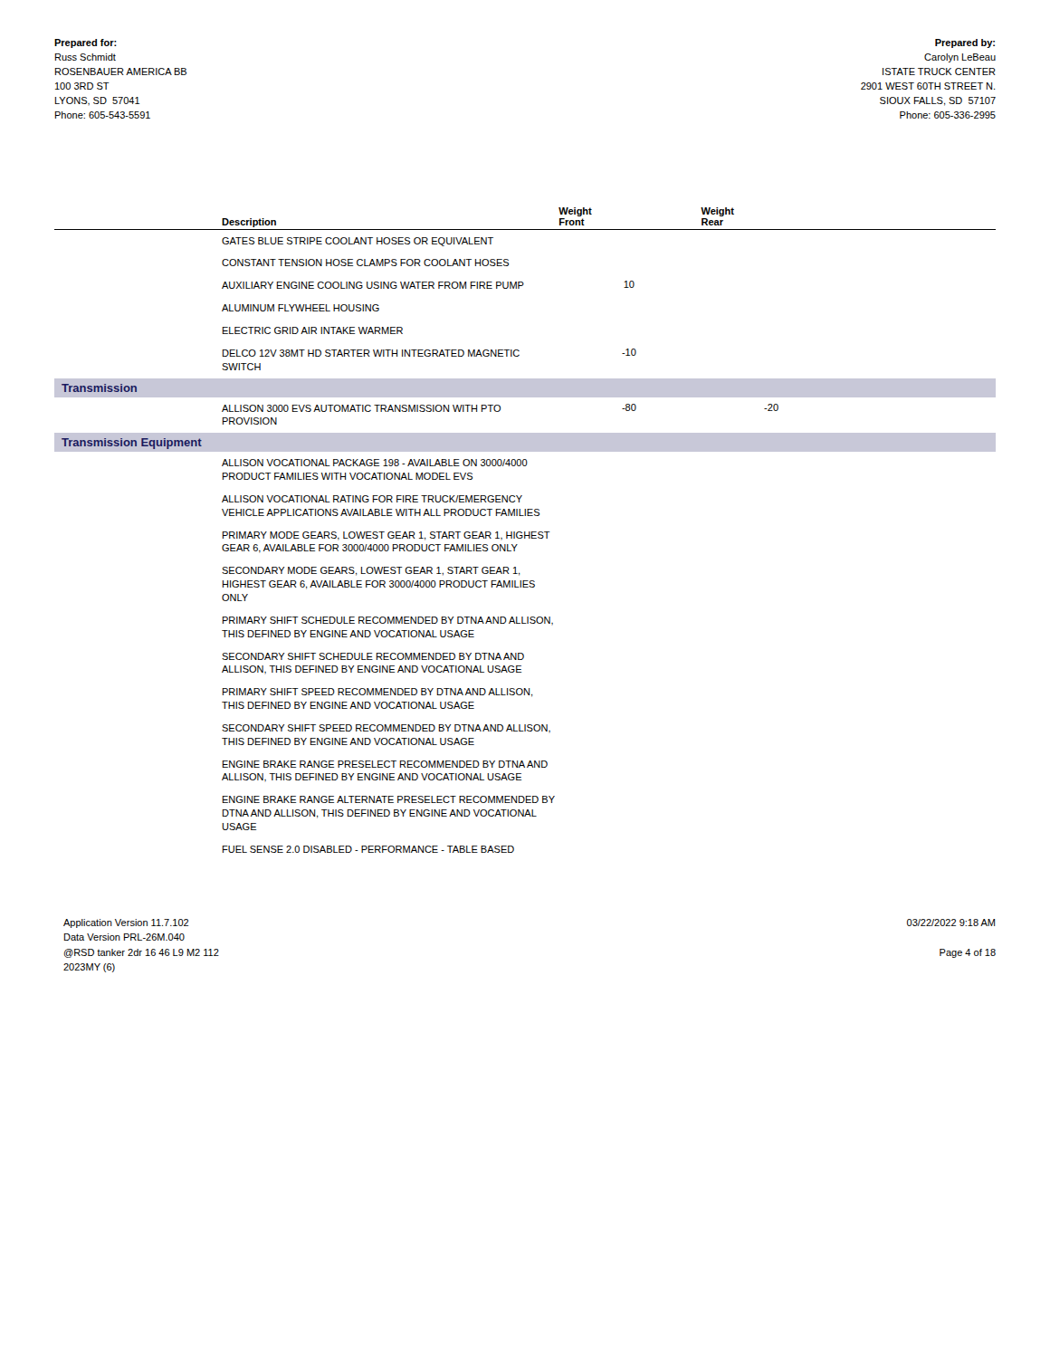Prepared for:
Russ Schmidt
ROSENBAUER AMERICA BB
100 3RD ST
LYONS, SD 57041
Phone: 605-543-5591
Prepared by:
Carolyn LeBeau
ISTATE TRUCK CENTER
2901 WEST 60TH STREET N.
SIOUX FALLS, SD 57107
Phone: 605-336-2995
| Description | Weight Front | Weight Rear | |
| --- | --- | --- | --- |
| GATES BLUE STRIPE COOLANT HOSES OR EQUIVALENT | | | |
| CONSTANT TENSION HOSE CLAMPS FOR COOLANT HOSES | | | |
| AUXILIARY ENGINE COOLING USING WATER FROM FIRE PUMP | 10 | | |
| ALUMINUM FLYWHEEL HOUSING | | | |
| ELECTRIC GRID AIR INTAKE WARMER | | | |
| DELCO 12V 38MT HD STARTER WITH INTEGRATED MAGNETIC SWITCH | -10 | | |
| Transmission |
| ALLISON 3000 EVS AUTOMATIC TRANSMISSION WITH PTO PROVISION | -80 | -20 | |
| Transmission Equipment |
| ALLISON VOCATIONAL PACKAGE 198 - AVAILABLE ON 3000/4000 PRODUCT FAMILIES WITH VOCATIONAL MODEL EVS | | | |
| ALLISON VOCATIONAL RATING FOR FIRE TRUCK/EMERGENCY VEHICLE APPLICATIONS AVAILABLE WITH ALL PRODUCT FAMILIES | | | |
| PRIMARY MODE GEARS, LOWEST GEAR 1, START GEAR 1, HIGHEST GEAR 6, AVAILABLE FOR 3000/4000 PRODUCT FAMILIES ONLY | | | |
| SECONDARY MODE GEARS, LOWEST GEAR 1, START GEAR 1, HIGHEST GEAR 6, AVAILABLE FOR 3000/4000 PRODUCT FAMILIES ONLY | | | |
| PRIMARY SHIFT SCHEDULE RECOMMENDED BY DTNA AND ALLISON, THIS DEFINED BY ENGINE AND VOCATIONAL USAGE | | | |
| SECONDARY SHIFT SCHEDULE RECOMMENDED BY DTNA AND ALLISON, THIS DEFINED BY ENGINE AND VOCATIONAL USAGE | | | |
| PRIMARY SHIFT SPEED RECOMMENDED BY DTNA AND ALLISON, THIS DEFINED BY ENGINE AND VOCATIONAL USAGE | | | |
| SECONDARY SHIFT SPEED RECOMMENDED BY DTNA AND ALLISON, THIS DEFINED BY ENGINE AND VOCATIONAL USAGE | | | |
| ENGINE BRAKE RANGE PRESELECT RECOMMENDED BY DTNA AND ALLISON, THIS DEFINED BY ENGINE AND VOCATIONAL USAGE | | | |
| ENGINE BRAKE RANGE ALTERNATE PRESELECT RECOMMENDED BY DTNA AND ALLISON, THIS DEFINED BY ENGINE AND VOCATIONAL USAGE | | | |
| FUEL SENSE 2.0 DISABLED - PERFORMANCE - TABLE BASED | | | |
Application Version 11.7.102
Data Version PRL-26M.040
@RSD tanker 2dr 16 46 L9 M2 112
2023MY (6)
03/22/2022 9:18 AM
Page 4 of 18